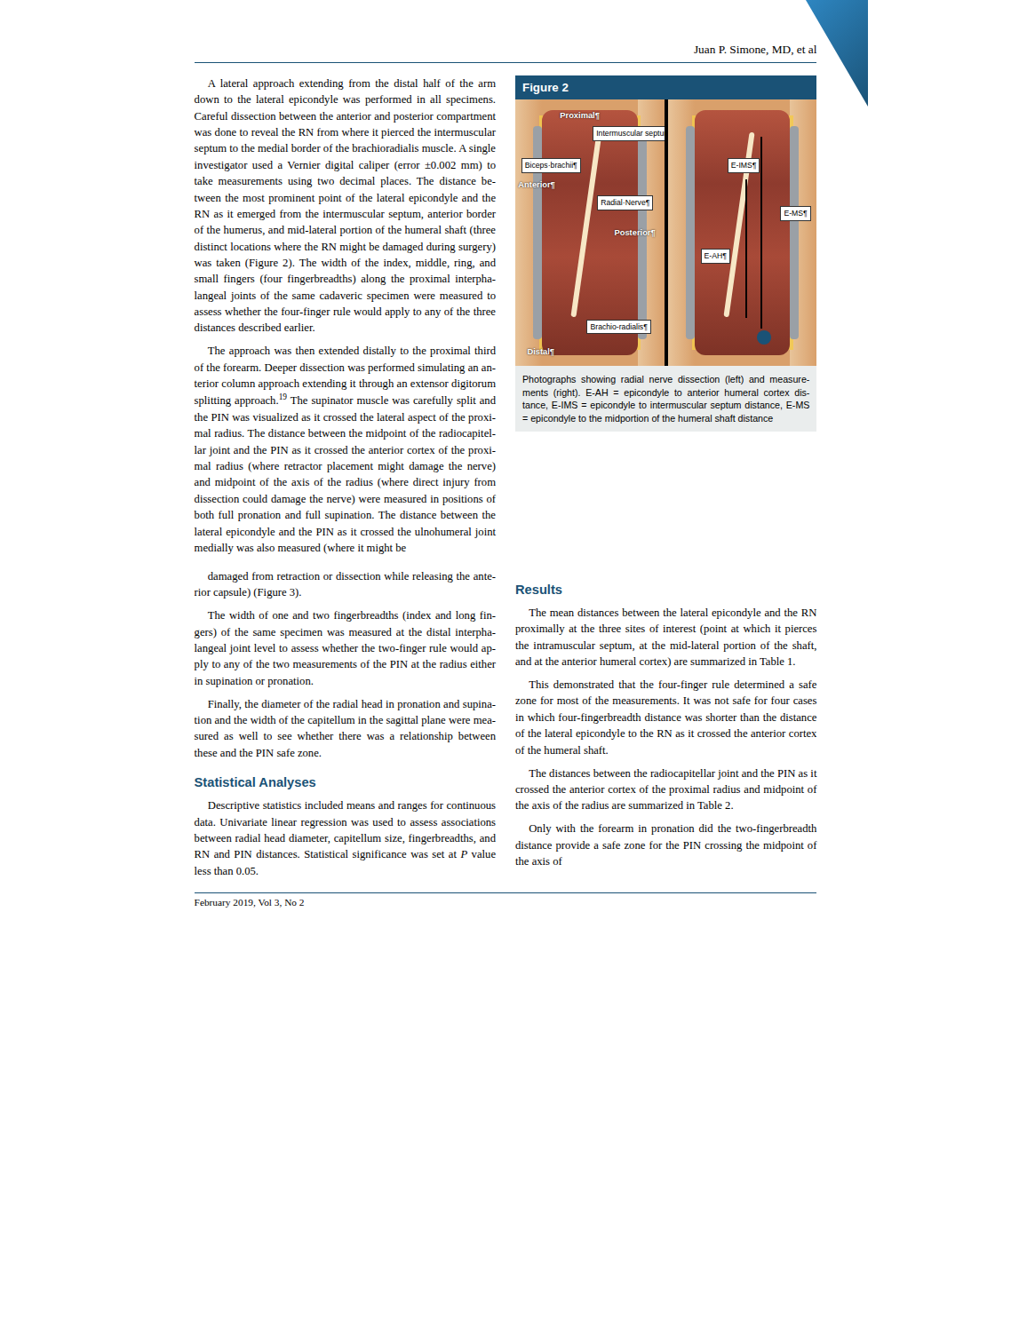Juan P. Simone, MD, et al
A lateral approach extending from the distal half of the arm down to the lateral epicondyle was performed in all specimens. Careful dissection between the anterior and posterior compartment was done to reveal the RN from where it pierced the intermuscular septum to the medial border of the brachioradialis muscle. A single investigator used a Vernier digital caliper (error ±0.002 mm) to take measurements using two decimal places. The distance between the most prominent point of the lateral epicondyle and the RN as it emerged from the intermuscular septum, anterior border of the humerus, and mid-lateral portion of the humeral shaft (three distinct locations where the RN might be damaged during surgery) was taken (Figure 2). The width of the index, middle, ring, and small fingers (four fingerbreadths) along the proximal interphalangeal joints of the same cadaveric specimen were measured to assess whether the four-finger rule would apply to any of the three distances described earlier.
The approach was then extended distally to the proximal third of the forearm. Deeper dissection was performed simulating an anterior column approach extending it through an extensor digitorum splitting approach.19 The supinator muscle was carefully split and the PIN was visualized as it crossed the lateral aspect of the proximal radius. The distance between the midpoint of the radiocapitellar joint and the PIN as it crossed the anterior cortex of the proximal radius (where retractor placement might damage the nerve) and midpoint of the axis of the radius (where direct injury from dissection could damage the nerve) were measured in positions of both full pronation and full supination. The distance between the lateral epicondyle and the PIN as it crossed the ulnohumeral joint medially was also measured (where it might be
Figure 2
Proximal¶
Distal¶
Anterior¶
Posterior¶
Intermuscular septum¶
Biceps·brachii¶
Radial·Nerve¶
Brachio-radialis¶
E-IMS¶
E-MS¶
E-AH¶
Photographs showing radial nerve dissection (left) and measurements (right). E-AH = epicondyle to anterior humeral cortex distance, E-IMS = epicondyle to intermuscular septum distance, E-MS = epicondyle to the midportion of the humeral shaft distance
damaged from retraction or dissection while releasing the anterior capsule) (Figure 3).
The width of one and two fingerbreadths (index and long fingers) of the same specimen was measured at the distal interphalangeal joint level to assess whether the two-finger rule would apply to any of the two measurements of the PIN at the radius either in supination or pronation.
Finally, the diameter of the radial head in pronation and supination and the width of the capitellum in the sagittal plane were measured as well to see whether there was a relationship between these and the PIN safe zone.
Statistical Analyses
Descriptive statistics included means and ranges for continuous data. Univariate linear regression was used to assess associations between radial head diameter, capitellum size, fingerbreadths, and RN and PIN distances. Statistical significance was set at P value less than 0.05.
Results
The mean distances between the lateral epicondyle and the RN proximally at the three sites of interest (point at which it pierces the intramuscular septum, at the mid-lateral portion of the shaft, and at the anterior humeral cortex) are summarized in Table 1.
This demonstrated that the four-finger rule determined a safe zone for most of the measurements. It was not safe for four cases in which four-fingerbreadth distance was shorter than the distance of the lateral epicondyle to the RN as it crossed the anterior cortex of the humeral shaft.
The distances between the radiocapitellar joint and the PIN as it crossed the anterior cortex of the proximal radius and midpoint of the axis of the radius are summarized in Table 2.
Only with the forearm in pronation did the two-fingerbreadth distance provide a safe zone for the PIN crossing the midpoint of the axis of
February 2019, Vol 3, No 2